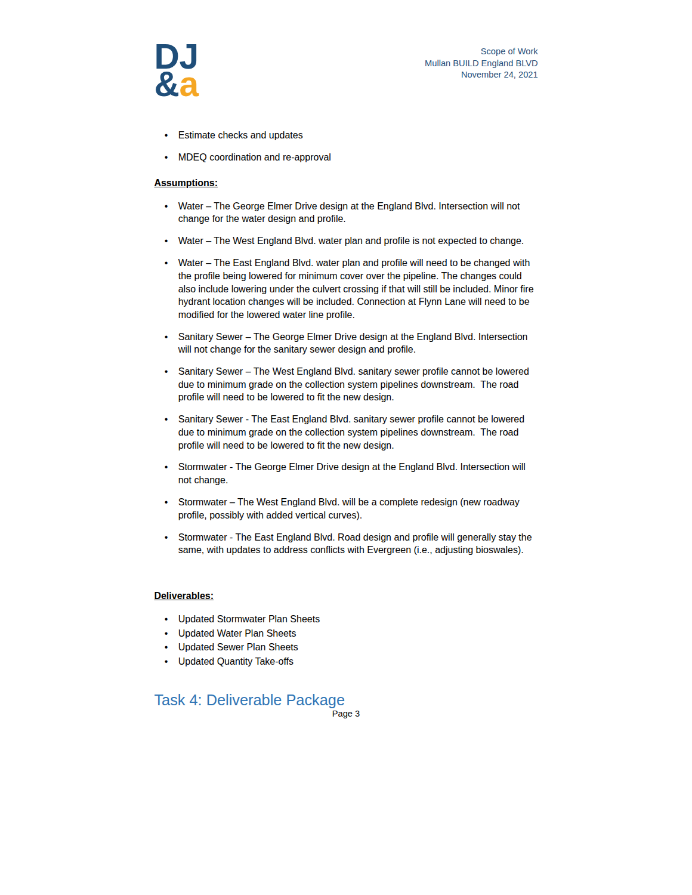DJ
&a
Scope of Work
Mullan BUILD England BLVD
November 24, 2021
Estimate checks and updates
MDEQ coordination and re-approval
Assumptions:
Water – The George Elmer Drive design at the England Blvd. Intersection will not change for the water design and profile.
Water – The West England Blvd. water plan and profile is not expected to change.
Water – The East England Blvd. water plan and profile will need to be changed with the profile being lowered for minimum cover over the pipeline. The changes could also include lowering under the culvert crossing if that will still be included. Minor fire hydrant location changes will be included. Connection at Flynn Lane will need to be modified for the lowered water line profile.
Sanitary Sewer – The George Elmer Drive design at the England Blvd. Intersection will not change for the sanitary sewer design and profile.
Sanitary Sewer – The West England Blvd. sanitary sewer profile cannot be lowered due to minimum grade on the collection system pipelines downstream. The road profile will need to be lowered to fit the new design.
Sanitary Sewer - The East England Blvd. sanitary sewer profile cannot be lowered due to minimum grade on the collection system pipelines downstream. The road profile will need to be lowered to fit the new design.
Stormwater - The George Elmer Drive design at the England Blvd. Intersection will not change.
Stormwater – The West England Blvd. will be a complete redesign (new roadway profile, possibly with added vertical curves).
Stormwater - The East England Blvd. Road design and profile will generally stay the same, with updates to address conflicts with Evergreen (i.e., adjusting bioswales).
Deliverables:
Updated Stormwater Plan Sheets
Updated Water Plan Sheets
Updated Sewer Plan Sheets
Updated Quantity Take-offs
Task 4: Deliverable Package
Page 3